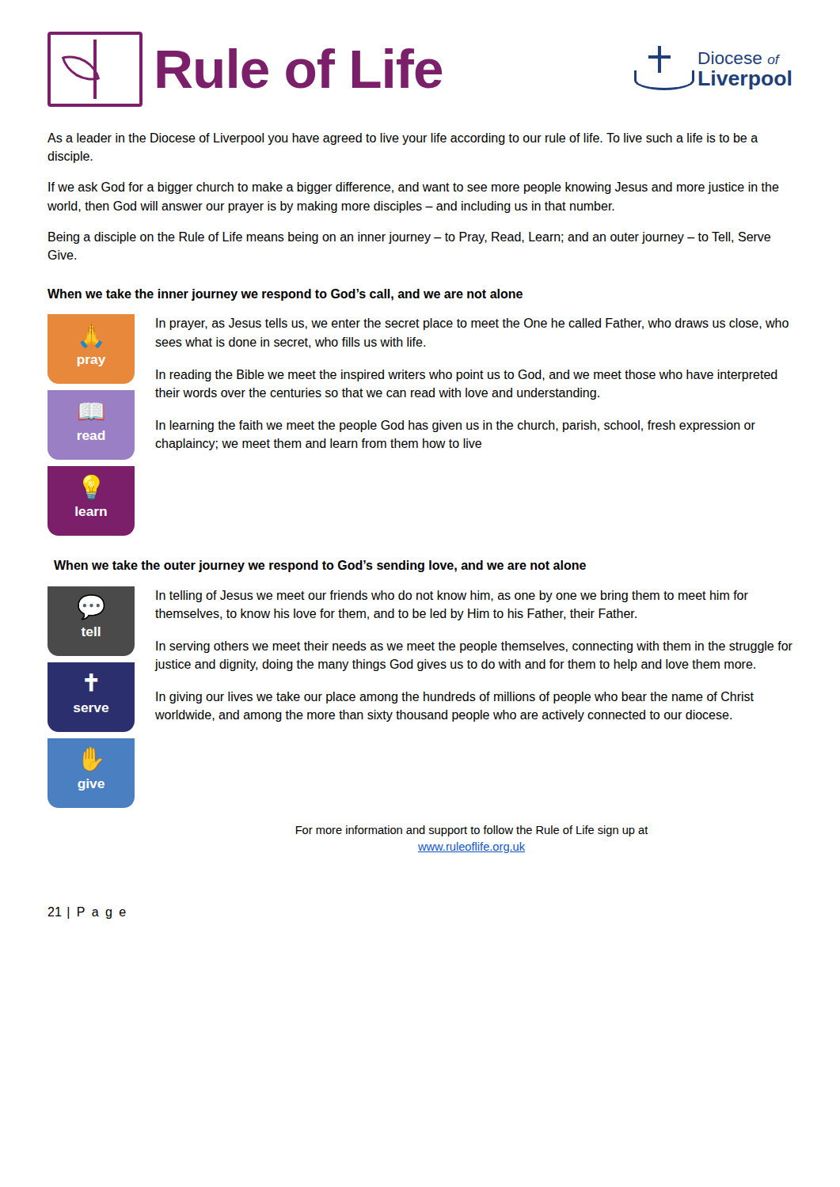Rule of Life
Diocese of
Liverpool
As a leader in the Diocese of Liverpool you have agreed to live your life according to our rule of life. To live such a life is to be a disciple.
If we ask God for a bigger church to make a bigger difference, and want to see more people knowing Jesus and more justice in the world, then God will answer our prayer is by making more disciples – and including us in that number.
Being a disciple on the Rule of Life means being on an inner journey – to Pray, Read, Learn; and an outer journey – to Tell, Serve Give.
When we take the inner journey we respond to God’s call, and we are not alone
🙏pray
📖read
💡learn
In prayer, as Jesus tells us, we enter the secret place to meet the One he called Father, who draws us close, who sees what is done in secret, who fills us with life.
In reading the Bible we meet the inspired writers who point us to God, and we meet those who have interpreted their words over the centuries so that we can read with love and understanding.
In learning the faith we meet the people God has given us in the church, parish, school, fresh expression or chaplaincy; we meet them and learn from them how to live
When we take the outer journey we respond to God’s sending love, and we are not alone
💬tell
✝serve
✋give
In telling of Jesus we meet our friends who do not know him, as one by one we bring them to meet him for themselves, to know his love for them, and to be led by Him to his Father, their Father.
In serving others we meet their needs as we meet the people themselves, connecting with them in the struggle for justice and dignity, doing the many things God gives us to do with and for them to help and love them more.
In giving our lives we take our place among the hundreds of millions of people who bear the name of Christ worldwide, and among the more than sixty thousand people who are actively connected to our diocese.
For more information and support to follow the Rule of Life sign up at
www.ruleoflife.org.uk
21 | P a g e